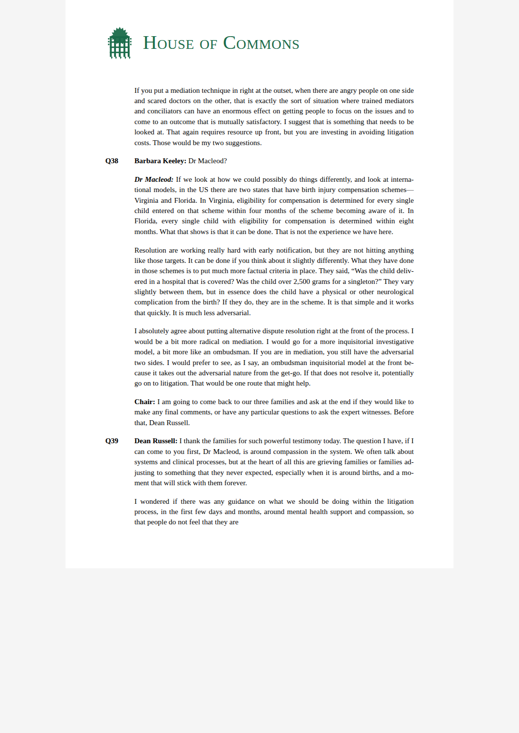House of Commons
If you put a mediation technique in right at the outset, when there are angry people on one side and scared doctors on the other, that is exactly the sort of situation where trained mediators and conciliators can have an enormous effect on getting people to focus on the issues and to come to an outcome that is mutually satisfactory. I suggest that is something that needs to be looked at. That again requires resource up front, but you are investing in avoiding litigation costs. Those would be my two suggestions.
Q38
Barbara Keeley: Dr Macleod?
Dr Macleod: If we look at how we could possibly do things differently, and look at international models, in the US there are two states that have birth injury compensation schemes—Virginia and Florida. In Virginia, eligibility for compensation is determined for every single child entered on that scheme within four months of the scheme becoming aware of it. In Florida, every single child with eligibility for compensation is determined within eight months. What that shows is that it can be done. That is not the experience we have here.
Resolution are working really hard with early notification, but they are not hitting anything like those targets. It can be done if you think about it slightly differently. What they have done in those schemes is to put much more factual criteria in place. They said, “Was the child delivered in a hospital that is covered? Was the child over 2,500 grams for a singleton?” They vary slightly between them, but in essence does the child have a physical or other neurological complication from the birth? If they do, they are in the scheme. It is that simple and it works that quickly. It is much less adversarial.
I absolutely agree about putting alternative dispute resolution right at the front of the process. I would be a bit more radical on mediation. I would go for a more inquisitorial investigative model, a bit more like an ombudsman. If you are in mediation, you still have the adversarial two sides. I would prefer to see, as I say, an ombudsman inquisitorial model at the front because it takes out the adversarial nature from the get-go. If that does not resolve it, potentially go on to litigation. That would be one route that might help.
Chair: I am going to come back to our three families and ask at the end if they would like to make any final comments, or have any particular questions to ask the expert witnesses. Before that, Dean Russell.
Q39
Dean Russell: I thank the families for such powerful testimony today. The question I have, if I can come to you first, Dr Macleod, is around compassion in the system. We often talk about systems and clinical processes, but at the heart of all this are grieving families or families adjusting to something that they never expected, especially when it is around births, and a moment that will stick with them forever.
I wondered if there was any guidance on what we should be doing within the litigation process, in the first few days and months, around mental health support and compassion, so that people do not feel that they are